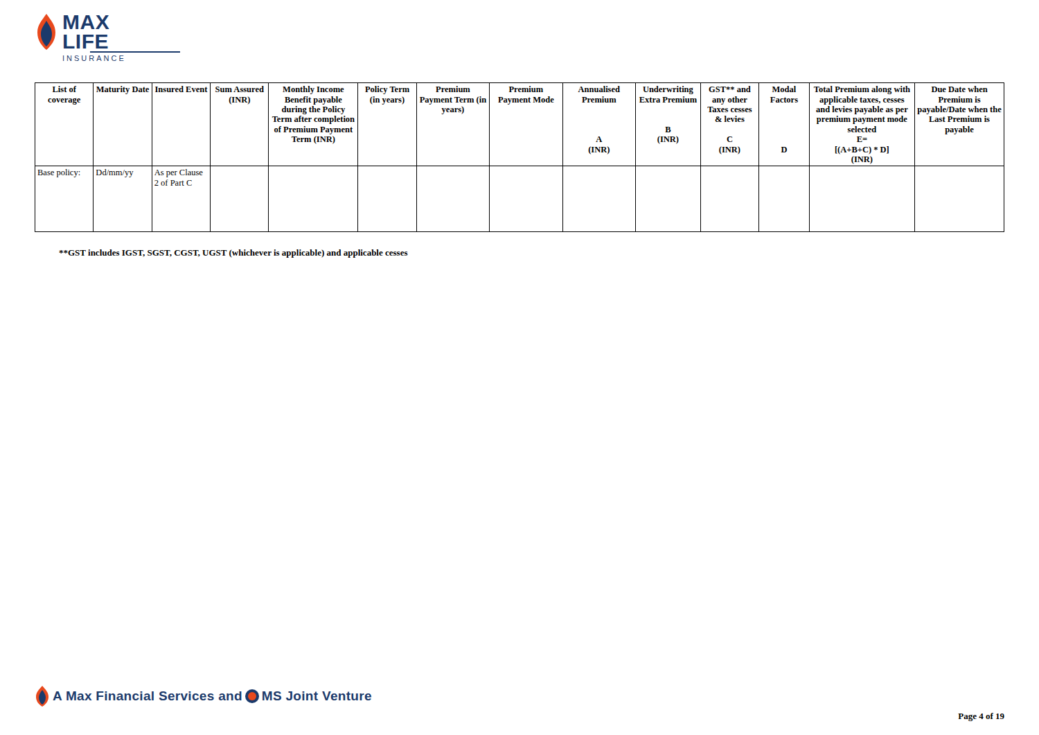MAX
LIFE
INSURANCE
| List of coverage | Maturity Date | Insured Event | Sum Assured (INR) | Monthly Income Benefit payable during the Policy Term after completion of Premium Payment Term (INR) | Policy Term (in years) | Premium Payment Term (in years) | Premium Payment Mode | Annualised Premium A (INR) | Underwriting Extra Premium B (INR) | GST** and any other Taxes cesses & levies C (INR) | Modal Factors D | Total Premium along with applicable taxes, cesses and levies payable as per premium payment mode selected E= [(A+B+C) * D] (INR) | Due Date when Premium is payable/Date when the Last Premium is payable |
| --- | --- | --- | --- | --- | --- | --- | --- | --- | --- | --- | --- | --- | --- |
| Base policy: | Dd/mm/yy | As per Clause 2 of Part C | | | | | | | | | | | |
**GST includes IGST, SGST, CGST, UGST (whichever is applicable) and applicable cesses
A Max Financial Services and MS Joint Venture
Page 4 of 19